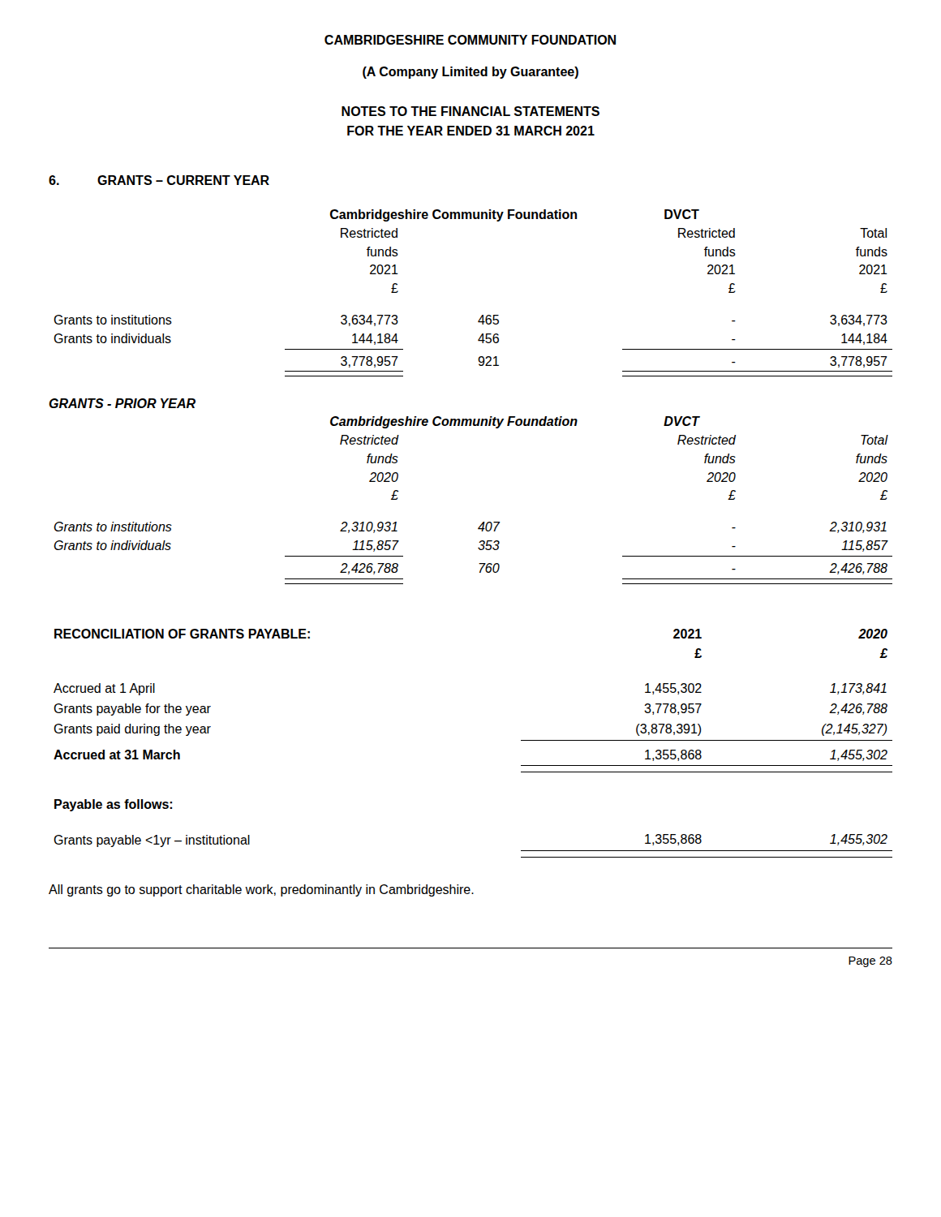CAMBRIDGESHIRE COMMUNITY FOUNDATION
(A Company Limited by Guarantee)
NOTES TO THE FINANCIAL STATEMENTS
FOR THE YEAR ENDED 31 MARCH 2021
6. GRANTS – CURRENT YEAR
| | Cambridgeshire Community Foundation | DVCT | |
| | Restricted | | | Restricted | Total |
| | funds | | | funds | funds |
| | 2021 | | | 2021 | 2021 |
| | £ | | | £ | £ |
| Grants to institutions | 3,634,773 | 465 | | - | 3,634,773 |
| Grants to individuals | 144,184 | 456 | | - | 144,184 |
| | 3,778,957 | 921 | | - | 3,778,957 |
GRANTS - PRIOR YEAR
| | Cambridgeshire Community Foundation | DVCT | |
| | Restricted | | | Restricted | Total |
| | funds | | | funds | funds |
| | 2020 | | | 2020 | 2020 |
| | £ | | | £ | £ |
| Grants to institutions | 2,310,931 | 407 | | - | 2,310,931 |
| Grants to individuals | 115,857 | 353 | | - | 115,857 |
| | 2,426,788 | 760 | | - | 2,426,788 |
| RECONCILIATION OF GRANTS PAYABLE: | 2021 | 2020 |
| | £ | £ |
| Accrued at 1 April | 1,455,302 | 1,173,841 |
| Grants payable for the year | 3,778,957 | 2,426,788 |
| Grants paid during the year | (3,878,391) | (2,145,327) |
| Accrued at 31 March | 1,355,868 | 1,455,302 |
| Payable as follows: | | |
| Grants payable <1yr – institutional | 1,355,868 | 1,455,302 |
All grants go to support charitable work, predominantly in Cambridgeshire.
Page 28